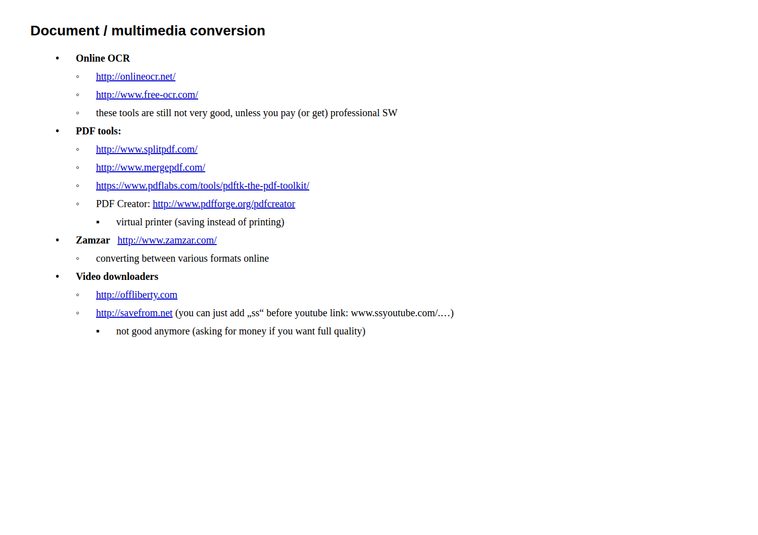Document / multimedia conversion
Online OCR
http://onlineocr.net/
http://www.free-ocr.com/
these tools are still not very good, unless you pay (or get) professional SW
PDF tools:
http://www.splitpdf.com/
http://www.mergepdf.com/
https://www.pdflabs.com/tools/pdftk-the-pdf-toolkit/
PDF Creator: http://www.pdfforge.org/pdfcreator
virtual printer (saving instead of printing)
Zamzar http://www.zamzar.com/
converting between various formats online
Video downloaders
http://offliberty.com
http://savefrom.net (you can just add „ss“ before youtube link: www.ssyoutube.com/.…)
not good anymore (asking for money if you want full quality)